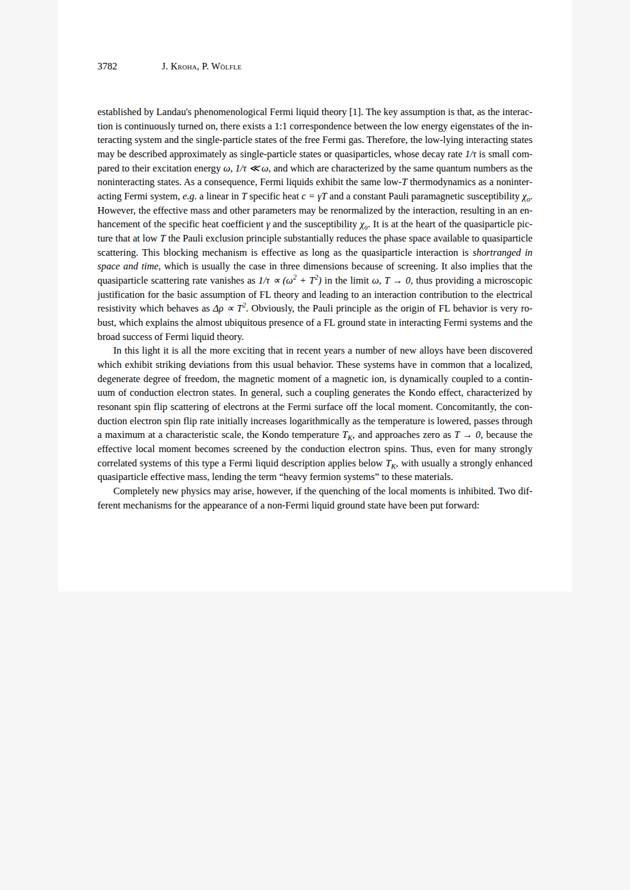3782 J. Kroha, P. Wölfle
established by Landau's phenomenological Fermi liquid theory [1]. The key assumption is that, as the interaction is continuously turned on, there exists a 1:1 correspondence between the low energy eigenstates of the interacting system and the single-particle states of the free Fermi gas. Therefore, the low-lying interacting states may be described approximately as single-particle states or quasiparticles, whose decay rate 1/τ is small compared to their excitation energy ω, 1/τ ≪ ω, and which are characterized by the same quantum numbers as the noninteracting states. As a consequence, Fermi liquids exhibit the same low-T thermodynamics as a noninteracting Fermi system, e.g. a linear in T specific heat c = γT and a constant Pauli paramagnetic susceptibility χo. However, the effective mass and other parameters may be renormalized by the interaction, resulting in an enhancement of the specific heat coefficient γ and the susceptibility χo. It is at the heart of the quasiparticle picture that at low T the Pauli exclusion principle substantially reduces the phase space available to quasiparticle scattering. This blocking mechanism is effective as long as the quasiparticle interaction is shortranged in space and time, which is usually the case in three dimensions because of screening. It also implies that the quasiparticle scattering rate vanishes as 1/τ ∝ (ω2 + T2) in the limit ω, T → 0, thus providing a microscopic justification for the basic assumption of FL theory and leading to an interaction contribution to the electrical resistivity which behaves as Δρ ∝ T2. Obviously, the Pauli principle as the origin of FL behavior is very robust, which explains the almost ubiquitous presence of a FL ground state in interacting Fermi systems and the broad success of Fermi liquid theory.
In this light it is all the more exciting that in recent years a number of new alloys have been discovered which exhibit striking deviations from this usual behavior. These systems have in common that a localized, degenerate degree of freedom, the magnetic moment of a magnetic ion, is dynamically coupled to a continuum of conduction electron states. In general, such a coupling generates the Kondo effect, characterized by resonant spin flip scattering of electrons at the Fermi surface off the local moment. Concomitantly, the conduction electron spin flip rate initially increases logarithmically as the temperature is lowered, passes through a maximum at a characteristic scale, the Kondo temperature TK, and approaches zero as T → 0, because the effective local moment becomes screened by the conduction electron spins. Thus, even for many strongly correlated systems of this type a Fermi liquid description applies below TK, with usually a strongly enhanced quasiparticle effective mass, lending the term “heavy fermion systems” to these materials.
Completely new physics may arise, however, if the quenching of the local moments is inhibited. Two different mechanisms for the appearance of a non-Fermi liquid ground state have been put forward: